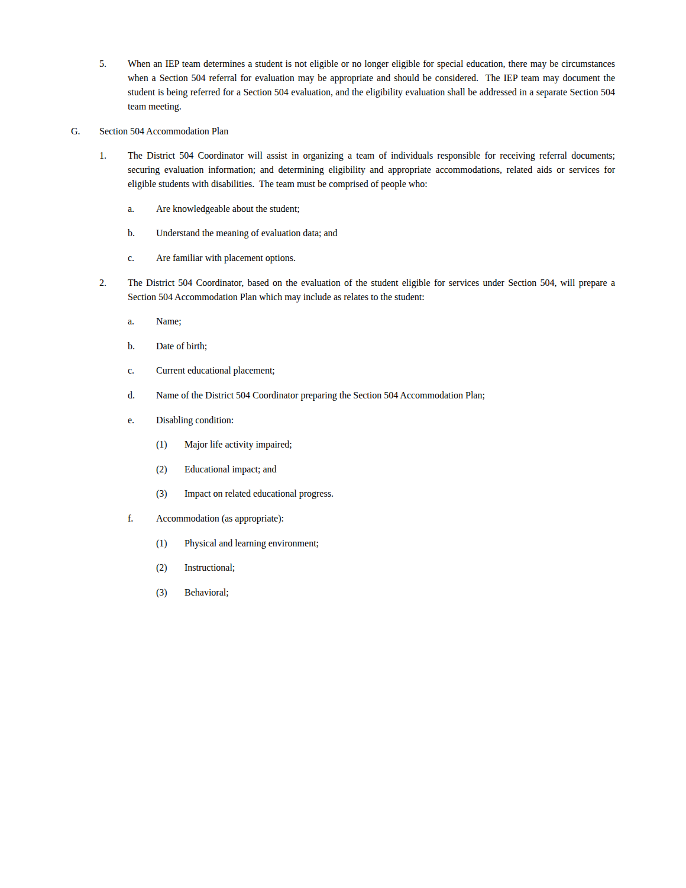5.
When an IEP team determines a student is not eligible or no longer eligible for special education, there may be circumstances when a Section 504 referral for evaluation may be appropriate and should be considered. The IEP team may document the student is being referred for a Section 504 evaluation, and the eligibility evaluation shall be addressed in a separate Section 504 team meeting.
G.
Section 504 Accommodation Plan
1.
The District 504 Coordinator will assist in organizing a team of individuals responsible for receiving referral documents; securing evaluation information; and determining eligibility and appropriate accommodations, related aids or services for eligible students with disabilities. The team must be comprised of people who:
a.
Are knowledgeable about the student;
b.
Understand the meaning of evaluation data; and
c.
Are familiar with placement options.
2.
The District 504 Coordinator, based on the evaluation of the student eligible for services under Section 504, will prepare a Section 504 Accommodation Plan which may include as relates to the student:
a.
Name;
b.
Date of birth;
c.
Current educational placement;
d.
Name of the District 504 Coordinator preparing the Section 504 Accommodation Plan;
e.
Disabling condition:
(1)
Major life activity impaired;
(2)
Educational impact; and
(3)
Impact on related educational progress.
f.
Accommodation (as appropriate):
(1)
Physical and learning environment;
(2)
Instructional;
(3)
Behavioral;